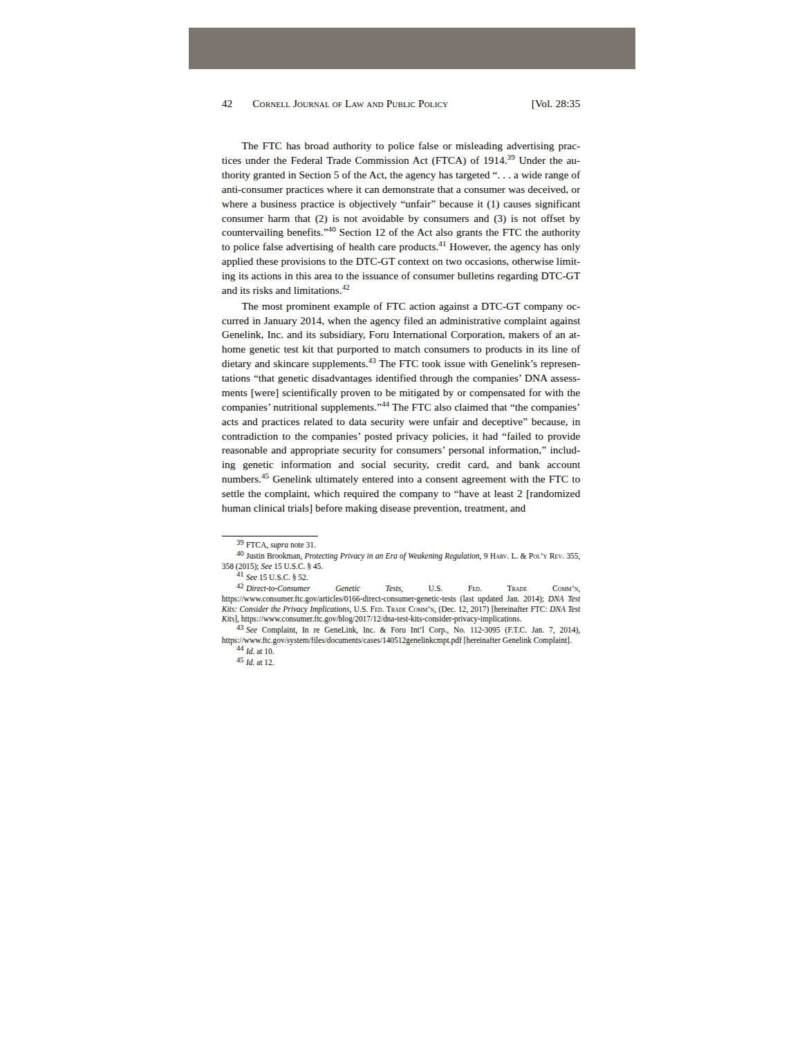42 Cornell Journal of Law and Public Policy [Vol. 28:35
The FTC has broad authority to police false or misleading advertising practices under the Federal Trade Commission Act (FTCA) of 1914.39 Under the authority granted in Section 5 of the Act, the agency has targeted “. . . a wide range of anti-consumer practices where it can demonstrate that a consumer was deceived, or where a business practice is objectively “unfair” because it (1) causes significant consumer harm that (2) is not avoidable by consumers and (3) is not offset by countervailing benefits.”40 Section 12 of the Act also grants the FTC the authority to police false advertising of health care products.41 However, the agency has only applied these provisions to the DTC-GT context on two occasions, otherwise limiting its actions in this area to the issuance of consumer bulletins regarding DTC-GT and its risks and limitations.42
The most prominent example of FTC action against a DTC-GT company occurred in January 2014, when the agency filed an administrative complaint against Genelink, Inc. and its subsidiary, Foru International Corporation, makers of an at-home genetic test kit that purported to match consumers to products in its line of dietary and skincare supplements.43 The FTC took issue with Genelink’s representations “that genetic disadvantages identified through the companies’ DNA assessments [were] scientifically proven to be mitigated by or compensated for with the companies’ nutritional supplements.”44 The FTC also claimed that “the companies’ acts and practices related to data security were unfair and deceptive” because, in contradiction to the companies’ posted privacy policies, it had “failed to provide reasonable and appropriate security for consumers’ personal information,” including genetic information and social security, credit card, and bank account numbers.45 Genelink ultimately entered into a consent agreement with the FTC to settle the complaint, which required the company to “have at least 2 [randomized human clinical trials] before making disease prevention, treatment, and
39 FTCA, supra note 31.
40 Justin Brookman, Protecting Privacy in an Era of Weakening Regulation, 9 Harv. L. & Pol’y Rev. 355, 358 (2015); See 15 U.S.C. § 45.
41 See 15 U.S.C. § 52.
42 Direct-to-Consumer Genetic Tests, U.S. Fed. Trade Comm’n, https://www.consumer.ftc.gov/articles/0166-direct-consumer-genetic-tests (last updated Jan. 2014); DNA Test Kits: Consider the Privacy Implications, U.S. Fed. Trade Comm’n, (Dec. 12, 2017) [hereinafter FTC: DNA Test Kits], https://www.consumer.ftc.gov/blog/2017/12/dna-test-kits-consider-privacy-implications.
43 See Complaint, In re GeneLink, Inc. & Foru Int’l Corp., No. 112-3095 (F.T.C. Jan. 7, 2014), https://www.ftc.gov/system/files/documents/cases/140512genelinkcmpt.pdf [hereinafter Genelink Complaint].
44 Id. at 10.
45 Id. at 12.